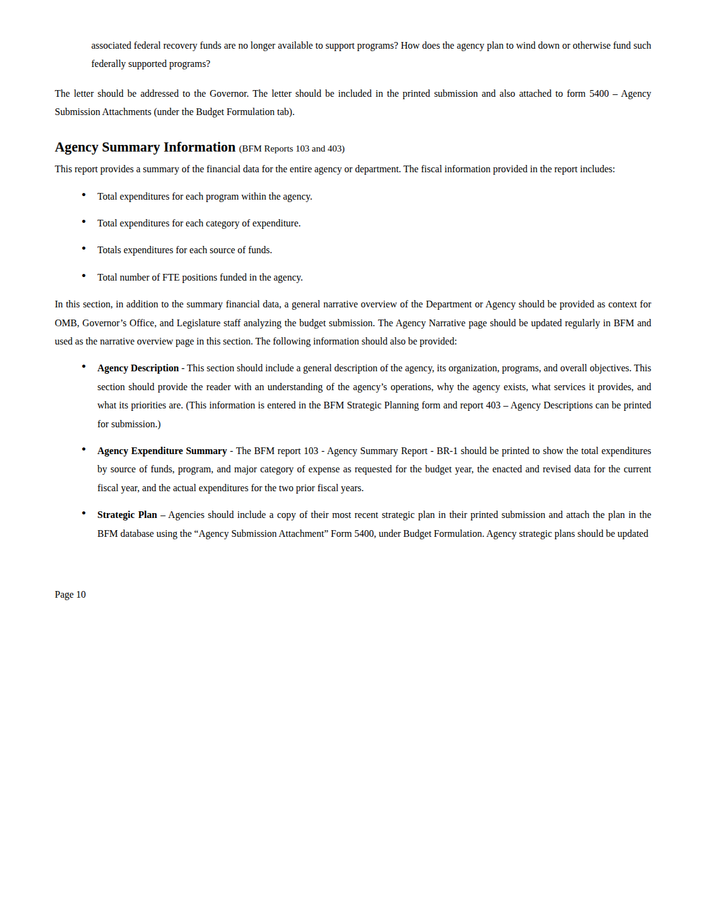associated federal recovery funds are no longer available to support programs? How does the agency plan to wind down or otherwise fund such federally supported programs?
The letter should be addressed to the Governor. The letter should be included in the printed submission and also attached to form 5400 – Agency Submission Attachments (under the Budget Formulation tab).
Agency Summary Information (BFM Reports 103 and 403)
This report provides a summary of the financial data for the entire agency or department. The fiscal information provided in the report includes:
Total expenditures for each program within the agency.
Total expenditures for each category of expenditure.
Totals expenditures for each source of funds.
Total number of FTE positions funded in the agency.
In this section, in addition to the summary financial data, a general narrative overview of the Department or Agency should be provided as context for OMB, Governor’s Office, and Legislature staff analyzing the budget submission. The Agency Narrative page should be updated regularly in BFM and used as the narrative overview page in this section. The following information should also be provided:
Agency Description - This section should include a general description of the agency, its organization, programs, and overall objectives. This section should provide the reader with an understanding of the agency’s operations, why the agency exists, what services it provides, and what its priorities are. (This information is entered in the BFM Strategic Planning form and report 403 – Agency Descriptions can be printed for submission.)
Agency Expenditure Summary - The BFM report 103 - Agency Summary Report - BR-1 should be printed to show the total expenditures by source of funds, program, and major category of expense as requested for the budget year, the enacted and revised data for the current fiscal year, and the actual expenditures for the two prior fiscal years.
Strategic Plan – Agencies should include a copy of their most recent strategic plan in their printed submission and attach the plan in the BFM database using the “Agency Submission Attachment” Form 5400, under Budget Formulation. Agency strategic plans should be updated
Page 10